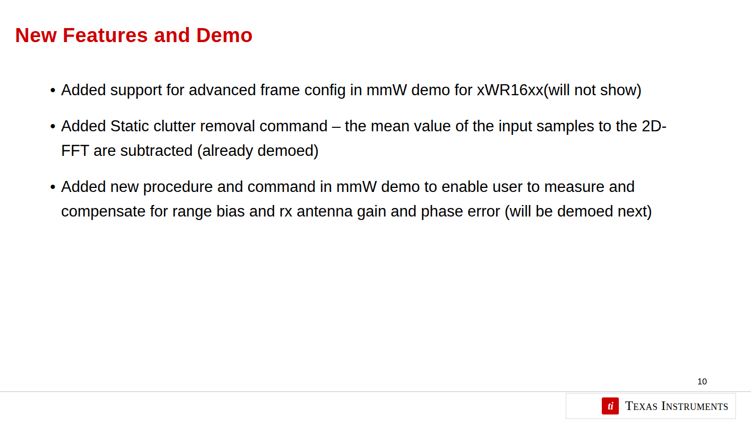New Features and Demo
Added support for advanced frame config in mmW demo for xWR16xx(will not show)
Added Static clutter removal command – the mean value of the input samples to the 2D-FFT are subtracted (already demoed)
Added new procedure and command in mmW demo to enable user to measure and compensate for range bias and rx antenna gain and phase error (will be demoed next)
10
ti
Texas Instruments